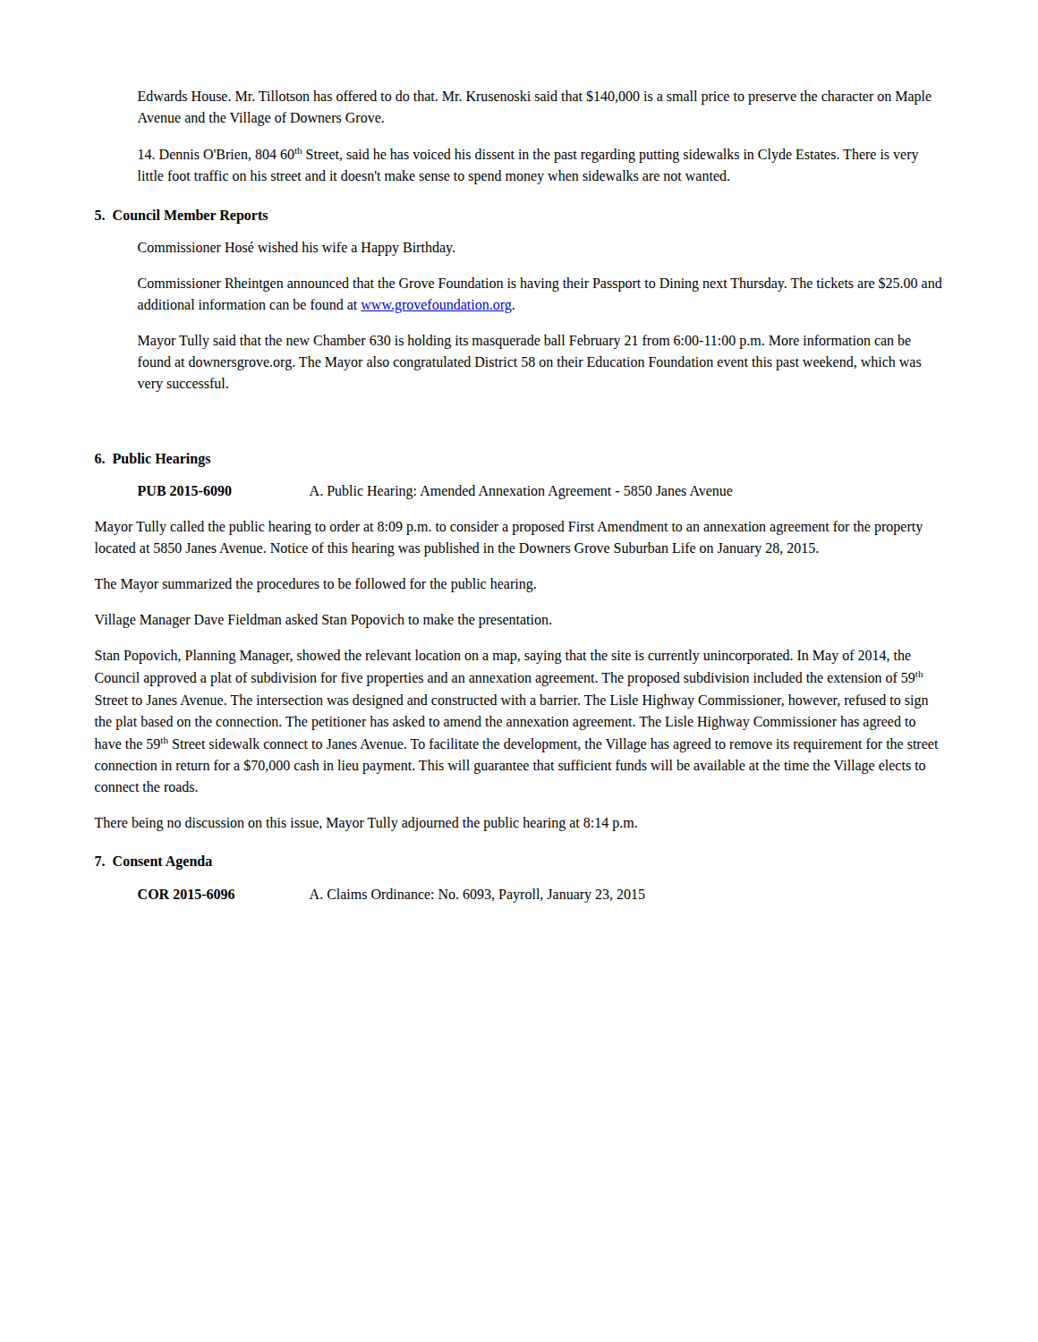Edwards House. Mr. Tillotson has offered to do that. Mr. Krusenoski said that $140,000 is a small price to preserve the character on Maple Avenue and the Village of Downers Grove.
14. Dennis O'Brien, 804 60th Street, said he has voiced his dissent in the past regarding putting sidewalks in Clyde Estates. There is very little foot traffic on his street and it doesn't make sense to spend money when sidewalks are not wanted.
5. Council Member Reports
Commissioner Hosé wished his wife a Happy Birthday.
Commissioner Rheintgen announced that the Grove Foundation is having their Passport to Dining next Thursday. The tickets are $25.00 and additional information can be found at www.grovefoundation.org.
Mayor Tully said that the new Chamber 630 is holding its masquerade ball February 21 from 6:00-11:00 p.m. More information can be found at downersgrove.org. The Mayor also congratulated District 58 on their Education Foundation event this past weekend, which was very successful.
6. Public Hearings
PUB 2015-6090
A. Public Hearing: Amended Annexation Agreement - 5850 Janes Avenue
Mayor Tully called the public hearing to order at 8:09 p.m. to consider a proposed First Amendment to an annexation agreement for the property located at 5850 Janes Avenue. Notice of this hearing was published in the Downers Grove Suburban Life on January 28, 2015.
The Mayor summarized the procedures to be followed for the public hearing.
Village Manager Dave Fieldman asked Stan Popovich to make the presentation.
Stan Popovich, Planning Manager, showed the relevant location on a map, saying that the site is currently unincorporated. In May of 2014, the Council approved a plat of subdivision for five properties and an annexation agreement. The proposed subdivision included the extension of 59th Street to Janes Avenue. The intersection was designed and constructed with a barrier. The Lisle Highway Commissioner, however, refused to sign the plat based on the connection. The petitioner has asked to amend the annexation agreement. The Lisle Highway Commissioner has agreed to have the 59th Street sidewalk connect to Janes Avenue. To facilitate the development, the Village has agreed to remove its requirement for the street connection in return for a $70,000 cash in lieu payment. This will guarantee that sufficient funds will be available at the time the Village elects to connect the roads.
There being no discussion on this issue, Mayor Tully adjourned the public hearing at 8:14 p.m.
7. Consent Agenda
COR 2015-6096
A. Claims Ordinance: No. 6093, Payroll, January 23, 2015